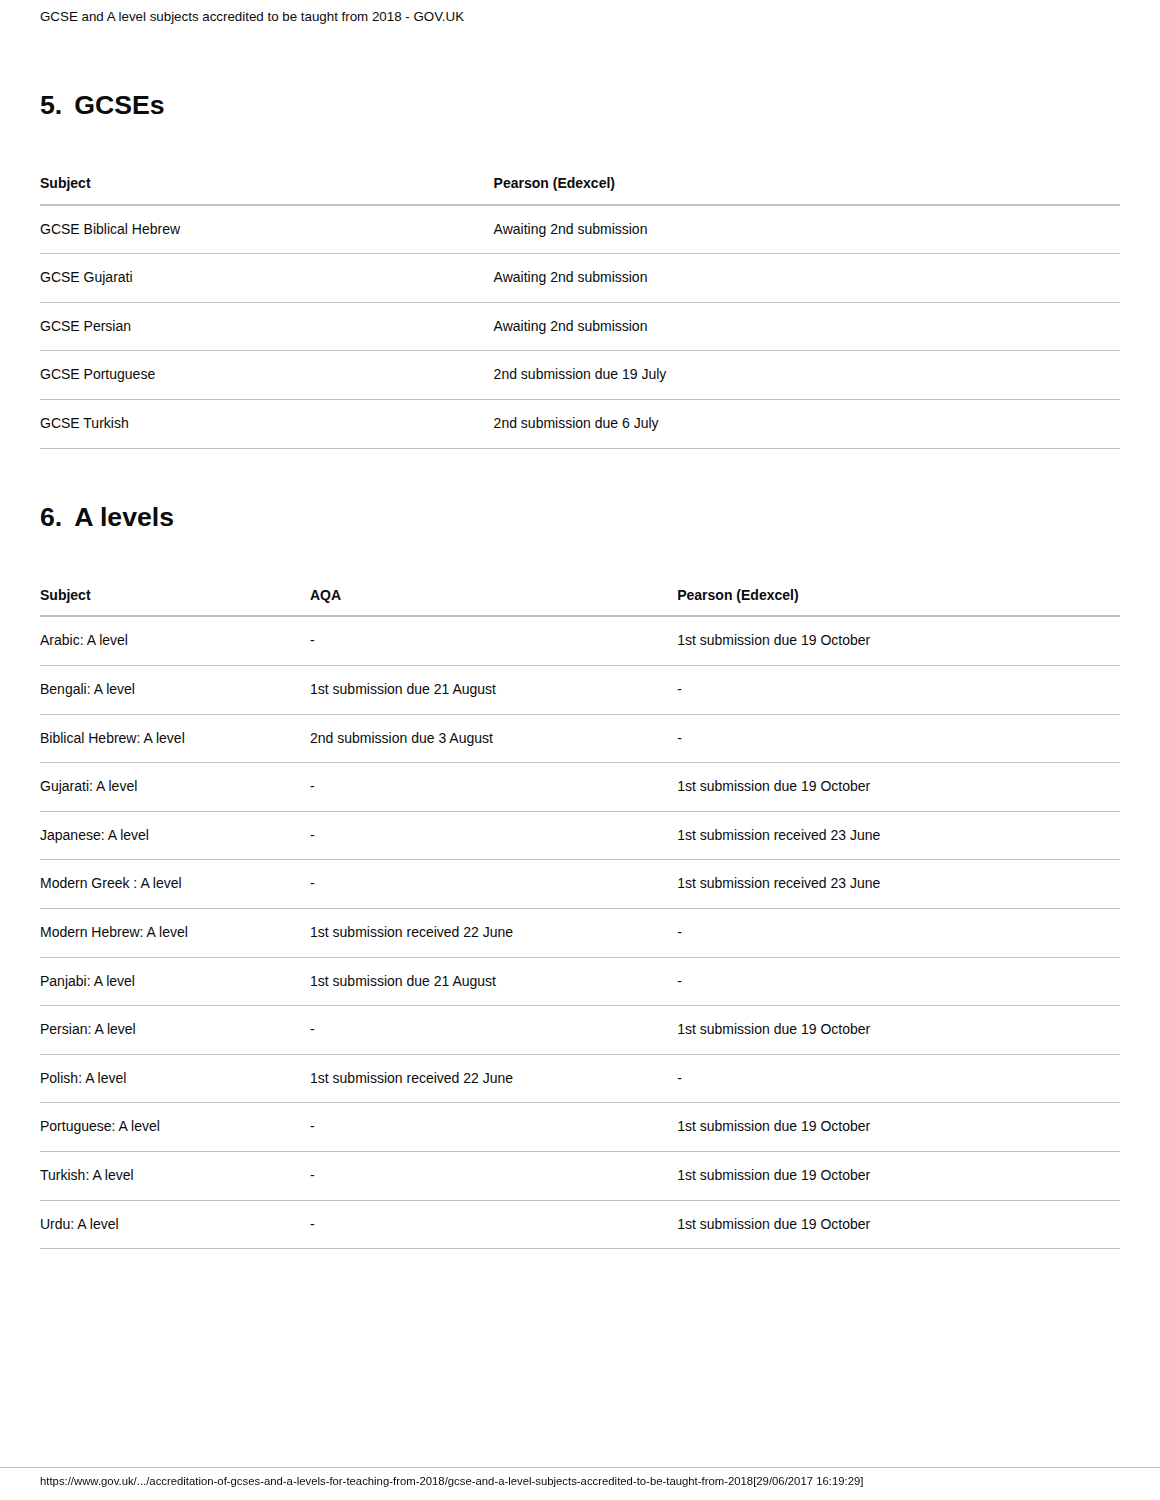GCSE and A level subjects accredited to be taught from 2018 - GOV.UK
5. GCSEs
| Subject | Pearson (Edexcel) |
| --- | --- |
| GCSE Biblical Hebrew | Awaiting 2nd submission |
| GCSE Gujarati | Awaiting 2nd submission |
| GCSE Persian | Awaiting 2nd submission |
| GCSE Portuguese | 2nd submission due 19 July |
| GCSE Turkish | 2nd submission due 6 July |
6. A levels
| Subject | AQA | Pearson (Edexcel) |
| --- | --- | --- |
| Arabic: A level | - | 1st submission due 19 October |
| Bengali: A level | 1st submission due 21 August | - |
| Biblical Hebrew: A level | 2nd submission due 3 August | - |
| Gujarati: A level | - | 1st submission due 19 October |
| Japanese: A level | - | 1st submission received 23 June |
| Modern Greek : A level | - | 1st submission received 23 June |
| Modern Hebrew: A level | 1st submission received 22 June | - |
| Panjabi: A level | 1st submission due 21 August | - |
| Persian: A level | - | 1st submission due 19 October |
| Polish: A level | 1st submission received 22 June | - |
| Portuguese: A level | - | 1st submission due 19 October |
| Turkish: A level | - | 1st submission due 19 October |
| Urdu: A level | - | 1st submission due 19 October |
https://www.gov.uk/.../accreditation-of-gcses-and-a-levels-for-teaching-from-2018/gcse-and-a-level-subjects-accredited-to-be-taught-from-2018[29/06/2017 16:19:29]